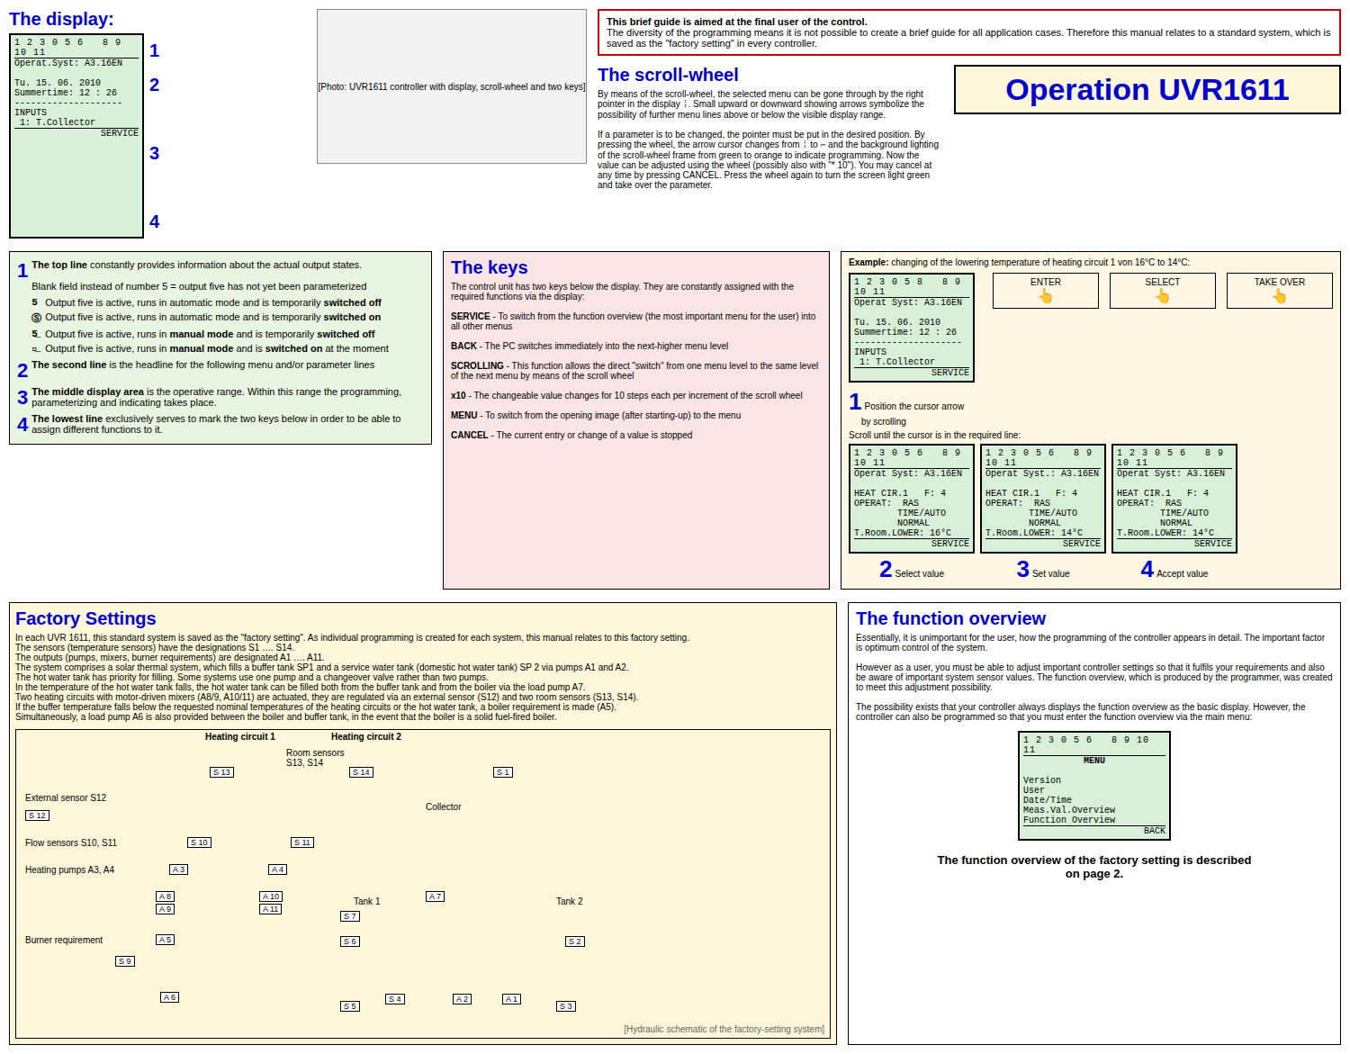The display:
1 2 3 0 5 6 8 9 10 11
Operat.Syst: A3.16EN
Tu. 15. 06. 2010
Summertime: 12 : 26
--------------------
INPUTS
1: T.Collector
SERVICE
1
2
3
4
[Photo: UVR1611 controller with display, scroll-wheel and two keys]
This brief guide is aimed at the final user of the control.
The diversity of the programming means it is not possible to create a brief guide for all application cases. Therefore this manual relates to a standard system, which is saved as the "factory setting" in every controller.
The scroll-wheel
By means of the scroll-wheel, the selected menu can be gone through by the right pointer in the display ⁞. Small upward or downward showing arrows symbolize the possibility of further menu lines above or below the visible display range.
If a parameter is to be changed, the pointer must be put in the desired position. By pressing the wheel, the arrow cursor changes from ⁞ to ⇦ and the background lighting of the scroll-wheel frame from green to orange to indicate programming. Now the value can be adjusted using the wheel (possibly also with "* 10"). You may cancel at any time by pressing CANCEL. Press the wheel again to turn the screen light green and take over the parameter.
Operation UVR1611
| 1 | The top line constantly provides information about the actual output states. Blank field instead of number 5 = output five has not yet been parameterized / 5 / Output five is active, runs in automatic mode and is temporarily switched off / / Ⓢ / Output five is active, runs in automatic mode and is temporarily switched on / / 5̲ / Output five is active, runs in manual mode and is temporarily switched off / / Ⓢ̲ / Output five is active, runs in manual mode and is switched on at the moment / |
| 2 | The second line is the headline for the following menu and/or parameter lines |
| 3 | The middle display area is the operative range. Within this range the programming, parameterizing and indicating takes place. |
| 4 | The lowest line exclusively serves to mark the two keys below in order to be able to assign different functions to it. |
The keys
The control unit has two keys below the display. They are constantly assigned with the required functions via the display:
SERVICE - To switch from the function overview (the most important menu for the user) into all other menus
BACK - The PC switches immediately into the next-higher menu level
SCROLLING - This function allows the direct "switch" from one menu level to the same level of the next menu by means of the scroll wheel
x10 - The changeable value changes for 10 steps each per increment of the scroll wheel
MENU - To switch from the opening image (after starting-up) to the menu
CANCEL - The current entry or change of a value is stopped
Example: changing of the lowering temperature of heating circuit 1 von 16°C to 14°C:
1 2 3 0 5 8 8 9 10 11
Operat Syst: A3.16EN
Tu. 15. 06. 2010
Summertime: 12 : 26
--------------------
INPUTS
1: T.Collector
SERVICE
ENTER
👆
SELECT
👆
TAKE OVER
👆
1 Position the cursor arrow
by scrolling
Scroll until the cursor is in the required line:
1 2 3 0 5 6 8 9 10 11
Operat Syst: A3.16EN
HEAT CIR.1 F: 4
OPERAT: RAS
TIME/AUTO
NORMAL
T.Room.LOWER: 16°C
SERVICE
2 Select value
1 2 3 0 5 6 8 9 10 11
Operat Syst.: A3.16EN
HEAT CIR.1 F: 4
OPERAT: RAS
TIME/AUTO
NORMAL
T.Room.LOWER: 14°C
SERVICE
3 Set value
1 2 3 0 5 6 8 9 10 11
Operat Syst: A3.16EN
HEAT CIR.1 F: 4
OPERAT: RAS
TIME/AUTO
NORMAL
T.Room.LOWER: 14°C
SERVICE
4 Accept value
Factory Settings
In each UVR 1611, this standard system is saved as the "factory setting". As individual programming is created for each system, this manual relates to this factory setting.
The sensors (temperature sensors) have the designations S1 …. S14.
The outputs (pumps, mixers, burner requirements) are designated A1 …. A11.
The system comprises a solar thermal system, which fills a buffer tank SP1 and a service water tank (domestic hot water tank) SP 2 via pumps A1 and A2.
The hot water tank has priority for filling. Some systems use one pump and a changeover valve rather than two pumps.
In the temperature of the hot water tank falls, the hot water tank can be filled both from the buffer tank and from the boiler via the load pump A7.
Two heating circuits with motor-driven mixers (A8/9, A10/11) are actuated, they are regulated via an external sensor (S12) and two room sensors (S13, S14).
If the buffer temperature falls below the requested nominal temperatures of the heating circuits or the hot water tank, a boiler requirement is made (A5).
Simultaneously, a load pump A6 is also provided between the boiler and buffer tank, in the event that the boiler is a solid fuel-fired boiler.
Heating circuit 1
Heating circuit 2
Room sensors
S13, S14
S 13
S 14
S 1
External sensor S12
S 12
Collector
Flow sensors S10, S11
S 10
S 11
Heating pumps A3, A4
A 3
A 4
A 8
A 9
A 10
A 11
Tank 1
Tank 2
A 7
S 7
S 6
S 2
Burner requirement
A 5
S 9
A 6
S 5
S 4
A 2
A 1
S 3
[Hydraulic schematic of the factory-setting system]
The function overview
Essentially, it is unimportant for the user, how the programming of the controller appears in detail. The important factor is optimum control of the system.
However as a user, you must be able to adjust important controller settings so that it fulfils your requirements and also be aware of important system sensor values. The function overview, which is produced by the programmer, was created to meet this adjustment possibility.
The possibility exists that your controller always displays the function overview as the basic display. However, the controller can also be programmed so that you must enter the function overview via the main menu:
1 2 3 0 5 6 8 9 10 11
MENU
Version
User
Date/Time
Meas.Val.Overview
Function Overview
BACK
The function overview of the factory setting is described
on page 2.